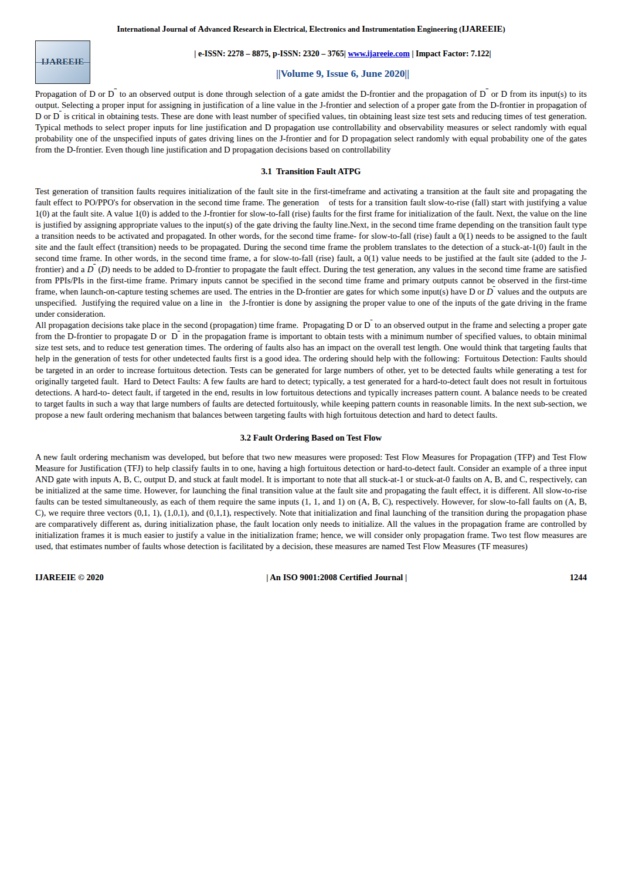International Journal of Advanced Research in Electrical, Electronics and Instrumentation Engineering (IJAREEIE)
| e-ISSN: 2278 – 8875, p-ISSN: 2320 – 3765| www.ijareeie.com | Impact Factor: 7.122|
||Volume 9, Issue 6, June 2020||
Propagation of D or D to an observed output is done through selection of a gate amidst the D-frontier and the propagation of D or D from its input(s) to its output. Selecting a proper input for assigning in justification of a line value in the J-frontier and selection of a proper gate from the D-frontier in propagation of D or D is critical in obtaining tests. These are done with least number of specified values, tin obtaining least size test sets and reducing times of test generation. Typical methods to select proper inputs for line justification and D propagation use controllability and observability measures or select randomly with equal probability one of the unspecified inputs of gates driving lines on the J-frontier and for D propagation select randomly with equal probability one of the gates from the D-frontier. Even though line justification and D propagation decisions based on controllability
3.1 Transition Fault ATPG
Test generation of transition faults requires initialization of the fault site in the first-timeframe and activating a transition at the fault site and propagating the fault effect to PO/PPO's for observation in the second time frame. The generation of tests for a transition fault slow-to-rise (fall) start with justifying a value 1(0) at the fault site. A value 1(0) is added to the J-frontier for slow-to-fall (rise) faults for the first frame for initialization of the fault. Next, the value on the line is justified by assigning appropriate values to the input(s) of the gate driving the faulty line.Next, in the second time frame depending on the transition fault type a transition needs to be activated and propagated. In other words, for the second time frame- for slow-to-fall (rise) fault a 0(1) needs to be assigned to the fault site and the fault effect (transition) needs to be propagated. During the second time frame the problem translates to the detection of a stuck-at-1(0) fault in the second time frame. In other words, in the second time frame, a for slow-to-fall (rise) fault, a 0(1) value needs to be justified at the fault site (added to the J-frontier) and a D (D) needs to be added to D-frontier to propagate the fault effect. During the test generation, any values in the second time frame are satisfied from PPIs/PIs in the first-time frame. Primary inputs cannot be specified in the second time frame and primary outputs cannot be observed in the first-time frame, when launch-on-capture testing schemes are used. The entries in the D-frontier are gates for which some input(s) have D or D values and the outputs are unspecified. Justifying the required value on a line in the J-frontier is done by assigning the proper value to one of the inputs of the gate driving in the frame under consideration.
All propagation decisions take place in the second (propagation) time frame. Propagating D or D to an observed output in the frame and selecting a proper gate from the D-frontier to propagate D or D in the propagation frame is important to obtain tests with a minimum number of specified values, to obtain minimal size test sets, and to reduce test generation times. The ordering of faults also has an impact on the overall test length. One would think that targeting faults that help in the generation of tests for other undetected faults first is a good idea. The ordering should help with the following: Fortuitous Detection: Faults should be targeted in an order to increase fortuitous detection. Tests can be generated for large numbers of other, yet to be detected faults while generating a test for originally targeted fault. Hard to Detect Faults: A few faults are hard to detect; typically, a test generated for a hard-to-detect fault does not result in fortuitous detections. A hard-to- detect fault, if targeted in the end, results in low fortuitous detections and typically increases pattern count. A balance needs to be created to target faults in such a way that large numbers of faults are detected fortuitously, while keeping pattern counts in reasonable limits. In the next sub-section, we propose a new fault ordering mechanism that balances between targeting faults with high fortuitous detection and hard to detect faults.
3.2 Fault Ordering Based on Test Flow
A new fault ordering mechanism was developed, but before that two new measures were proposed: Test Flow Measures for Propagation (TFP) and Test Flow Measure for Justification (TFJ) to help classify faults in to one, having a high fortuitous detection or hard-to-detect fault. Consider an example of a three input AND gate with inputs A, B, C, output D, and stuck at fault model. It is important to note that all stuck-at-1 or stuck-at-0 faults on A, B, and C, respectively, can be initialized at the same time. However, for launching the final transition value at the fault site and propagating the fault effect, it is different. All slow-to-rise faults can be tested simultaneously, as each of them require the same inputs (1, 1, and 1) on (A, B, C), respectively. However, for slow-to-fall faults on (A, B, C), we require three vectors (0,1, 1), (1,0,1), and (0,1,1), respectively. Note that initialization and final launching of the transition during the propagation phase are comparatively different as, during initialization phase, the fault location only needs to initialize. All the values in the propagation frame are controlled by initialization frames it is much easier to justify a value in the initialization frame; hence, we will consider only propagation frame. Two test flow measures are used, that estimates number of faults whose detection is facilitated by a decision, these measures are named Test Flow Measures (TF measures)
IJAREEIE © 2020
| An ISO 9001:2008 Certified Journal |
1244